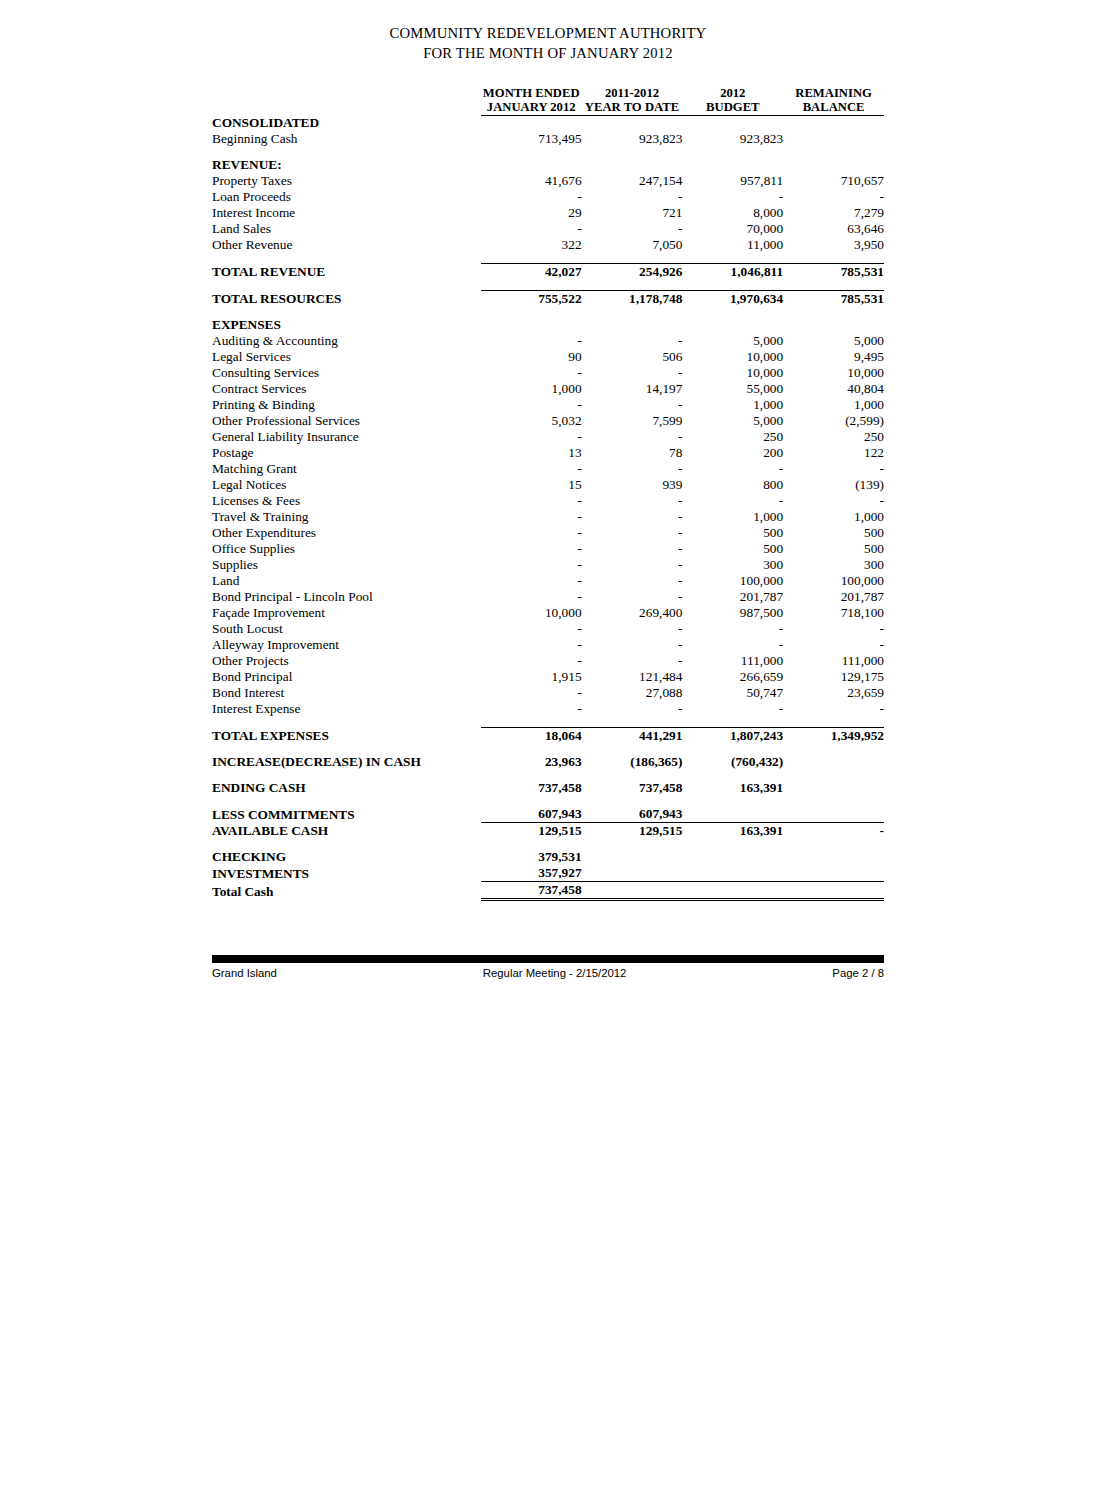COMMUNITY REDEVELOPMENT AUTHORITY
FOR THE MONTH OF JANUARY 2012
| | MONTH ENDED | 2011-2012 | 2012 | REMAINING |
| --- | --- | --- | --- | --- |
| | JANUARY 2012 | YEAR TO DATE | BUDGET | BALANCE |
| CONSOLIDATED | | | | |
| Beginning Cash | 713,495 | 923,823 | 923,823 | |
| REVENUE: | | | | |
| Property Taxes | 41,676 | 247,154 | 957,811 | 710,657 |
| Loan Proceeds | - | - | - | - |
| Interest Income | 29 | 721 | 8,000 | 7,279 |
| Land Sales | - | - | 70,000 | 63,646 |
| Other Revenue | 322 | 7,050 | 11,000 | 3,950 |
| TOTAL REVENUE | 42,027 | 254,926 | 1,046,811 | 785,531 |
| TOTAL RESOURCES | 755,522 | 1,178,748 | 1,970,634 | 785,531 |
| EXPENSES | | | | |
| Auditing & Accounting | - | - | 5,000 | 5,000 |
| Legal Services | 90 | 506 | 10,000 | 9,495 |
| Consulting Services | - | - | 10,000 | 10,000 |
| Contract Services | 1,000 | 14,197 | 55,000 | 40,804 |
| Printing & Binding | - | - | 1,000 | 1,000 |
| Other Professional Services | 5,032 | 7,599 | 5,000 | (2,599) |
| General Liability Insurance | - | - | 250 | 250 |
| Postage | 13 | 78 | 200 | 122 |
| Matching Grant | - | - | - | - |
| Legal Notices | 15 | 939 | 800 | (139) |
| Licenses & Fees | - | - | - | - |
| Travel & Training | - | - | 1,000 | 1,000 |
| Other Expenditures | - | - | 500 | 500 |
| Office Supplies | - | - | 500 | 500 |
| Supplies | - | - | 300 | 300 |
| Land | - | - | 100,000 | 100,000 |
| Bond Principal - Lincoln Pool | - | - | 201,787 | 201,787 |
| Façade Improvement | 10,000 | 269,400 | 987,500 | 718,100 |
| South Locust | - | - | - | - |
| Alleyway Improvement | - | - | - | - |
| Other Projects | - | - | 111,000 | 111,000 |
| Bond Principal | 1,915 | 121,484 | 266,659 | 129,175 |
| Bond Interest | - | 27,088 | 50,747 | 23,659 |
| Interest Expense | - | - | - | - |
| TOTAL EXPENSES | 18,064 | 441,291 | 1,807,243 | 1,349,952 |
| INCREASE(DECREASE) IN CASH | 23,963 | (186,365) | (760,432) | |
| ENDING CASH | 737,458 | 737,458 | 163,391 | |
| LESS COMMITMENTS | 607,943 | 607,943 | | |
| AVAILABLE CASH | 129,515 | 129,515 | 163,391 | - |
| CHECKING | 379,531 | | | |
| INVESTMENTS | 357,927 | | | |
| Total Cash | 737,458 | | | |
Grand Island Regular Meeting - 2/15/2012 Page 2 / 8